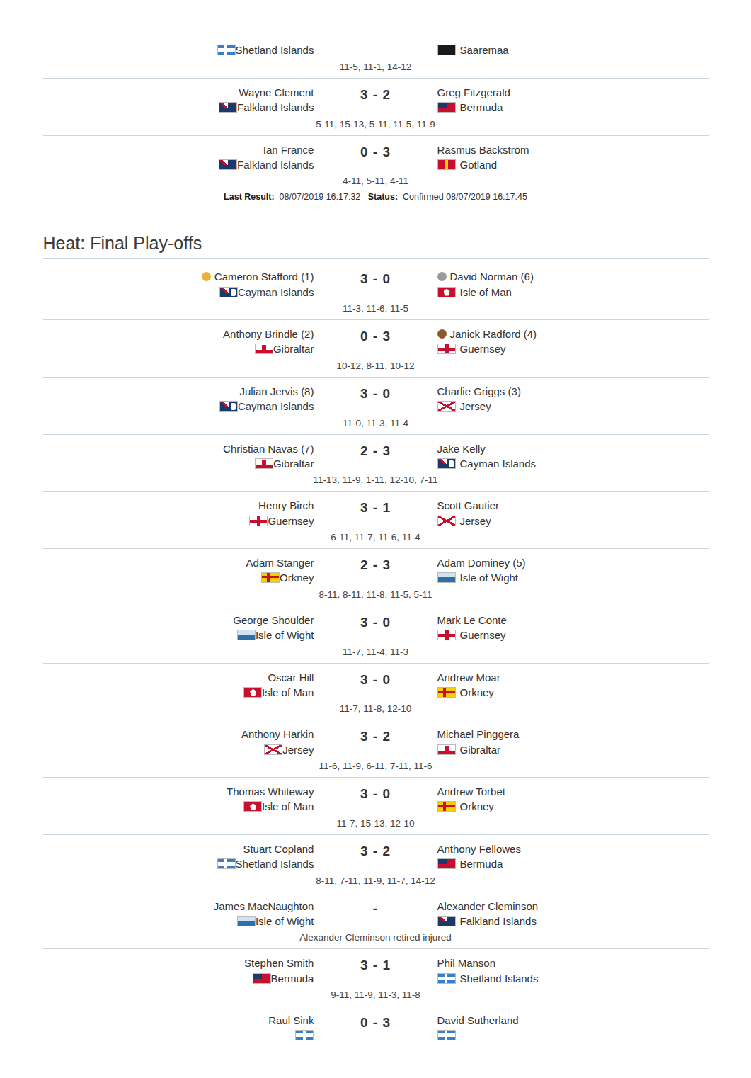Shetland Islands
Saaremaa
11-5, 11-1, 14-12
Wayne Clement Falkland Islands
3 - 2
Greg Fitzgerald Bermuda
5-11, 15-13, 5-11, 11-5, 11-9
Ian France Falkland Islands
0 - 3
Rasmus Bäckström Gotland
4-11, 5-11, 4-11
Last Result: 08/07/2019 16:17:32 Status: Confirmed 08/07/2019 16:17:45
Heat: Final Play-offs
Cameron Stafford (1) Cayman Islands
3 - 0
David Norman (6) Isle of Man
11-3, 11-6, 11-5
Anthony Brindle (2) Gibraltar
0 - 3
Janick Radford (4) Guernsey
10-12, 8-11, 10-12
Julian Jervis (8) Cayman Islands
3 - 0
Charlie Griggs (3) Jersey
11-0, 11-3, 11-4
Christian Navas (7) Gibraltar
2 - 3
Jake Kelly Cayman Islands
11-13, 11-9, 1-11, 12-10, 7-11
Henry Birch Guernsey
3 - 1
Scott Gautier Jersey
6-11, 11-7, 11-6, 11-4
Adam Stanger Orkney
2 - 3
Adam Dominey (5) Isle of Wight
8-11, 8-11, 11-8, 11-5, 5-11
George Shoulder Isle of Wight
3 - 0
Mark Le Conte Guernsey
11-7, 11-4, 11-3
Oscar Hill Isle of Man
3 - 0
Andrew Moar Orkney
11-7, 11-8, 12-10
Anthony Harkin Jersey
3 - 2
Michael Pinggera Gibraltar
11-6, 11-9, 6-11, 7-11, 11-6
Thomas Whiteway Isle of Man
3 - 0
Andrew Torbet Orkney
11-7, 15-13, 12-10
Stuart Copland Shetland Islands
3 - 2
Anthony Fellowes Bermuda
8-11, 7-11, 11-9, 11-7, 14-12
James MacNaughton Isle of Wight
-
Alexander Cleminson Falkland Islands
Alexander Cleminson retired injured
Stephen Smith Bermuda
3 - 1
Phil Manson Shetland Islands
9-11, 11-9, 11-3, 11-8
Raul Sink
0 - 3
David Sutherland